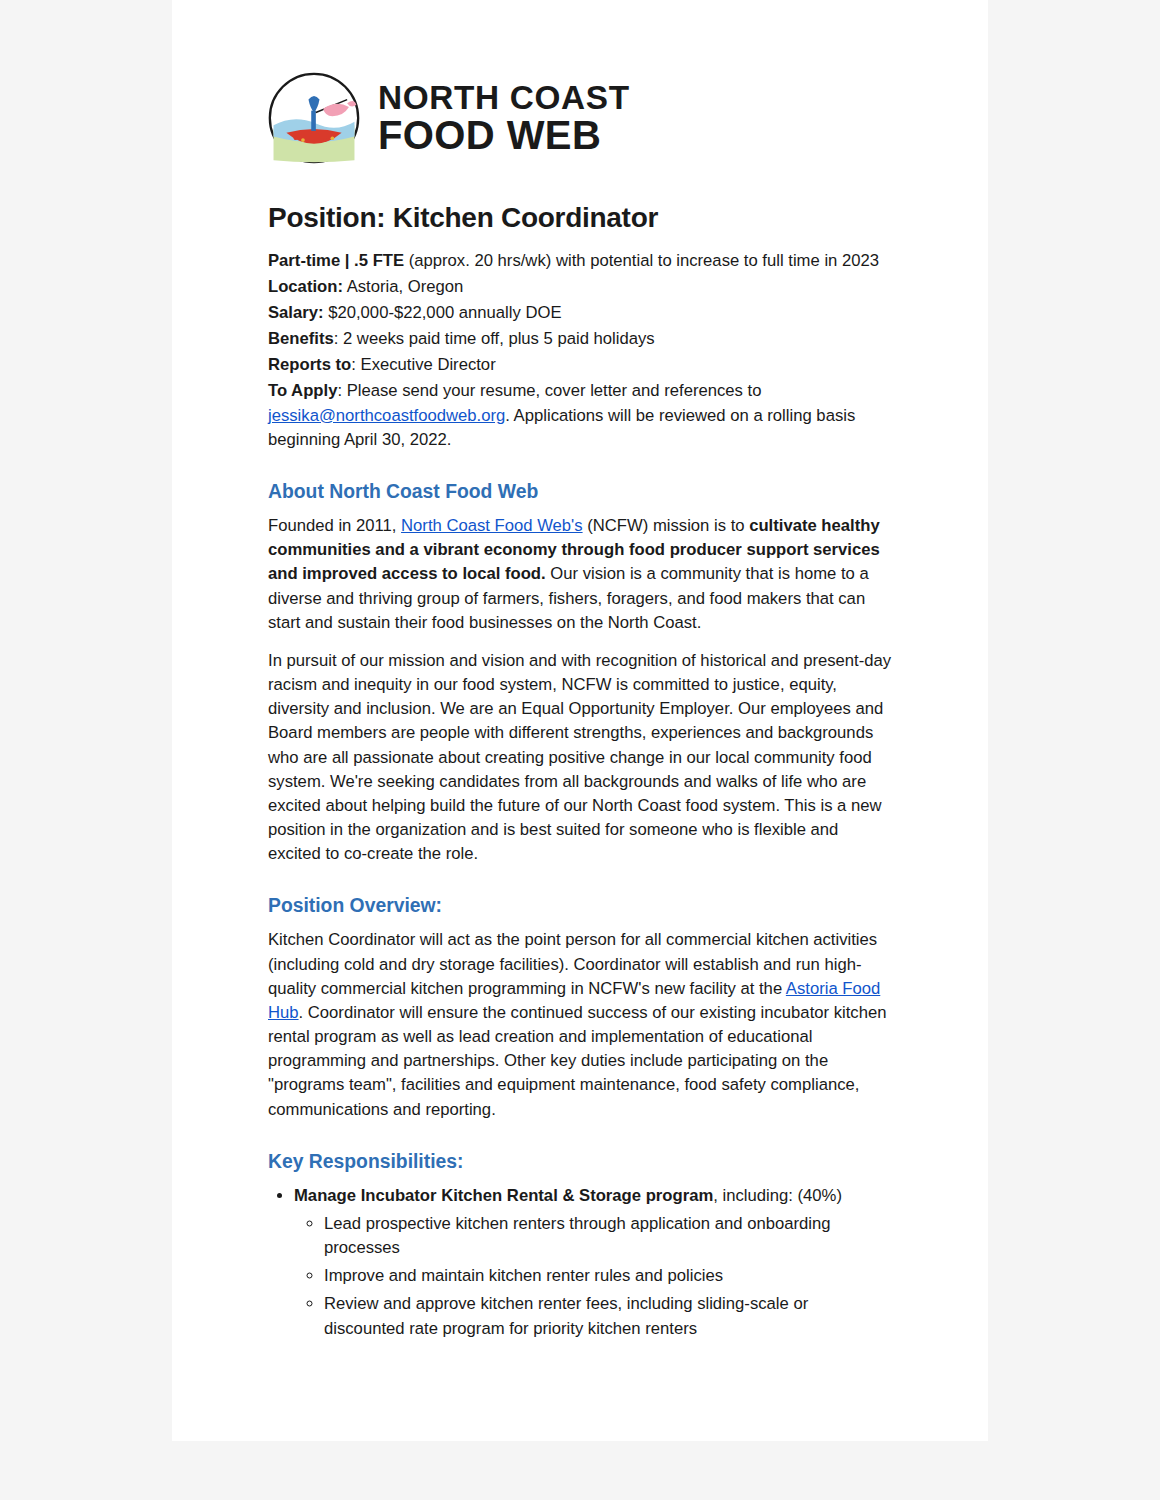NORTH COAST
FOOD WEB
Position: Kitchen Coordinator
Part-time | .5 FTE (approx. 20 hrs/wk) with potential to increase to full time in 2023
Location: Astoria, Oregon
Salary: $20,000-$22,000 annually DOE
Benefits: 2 weeks paid time off, plus 5 paid holidays
Reports to: Executive Director
To Apply: Please send your resume, cover letter and references to jessika@northcoastfoodweb.org. Applications will be reviewed on a rolling basis beginning April 30, 2022.
About North Coast Food Web
Founded in 2011, North Coast Food Web's (NCFW) mission is to cultivate healthy communities and a vibrant economy through food producer support services and improved access to local food. Our vision is a community that is home to a diverse and thriving group of farmers, fishers, foragers, and food makers that can start and sustain their food businesses on the North Coast.
In pursuit of our mission and vision and with recognition of historical and present-day racism and inequity in our food system, NCFW is committed to justice, equity, diversity and inclusion. We are an Equal Opportunity Employer. Our employees and Board members are people with different strengths, experiences and backgrounds who are all passionate about creating positive change in our local community food system. We're seeking candidates from all backgrounds and walks of life who are excited about helping build the future of our North Coast food system. This is a new position in the organization and is best suited for someone who is flexible and excited to co-create the role.
Position Overview:
Kitchen Coordinator will act as the point person for all commercial kitchen activities (including cold and dry storage facilities). Coordinator will establish and run high-quality commercial kitchen programming in NCFW's new facility at the Astoria Food Hub. Coordinator will ensure the continued success of our existing incubator kitchen rental program as well as lead creation and implementation of educational programming and partnerships. Other key duties include participating on the "programs team", facilities and equipment maintenance, food safety compliance, communications and reporting.
Key Responsibilities:
Manage Incubator Kitchen Rental & Storage program, including: (40%)
Lead prospective kitchen renters through application and onboarding processes
Improve and maintain kitchen renter rules and policies
Review and approve kitchen renter fees, including sliding-scale or discounted rate program for priority kitchen renters